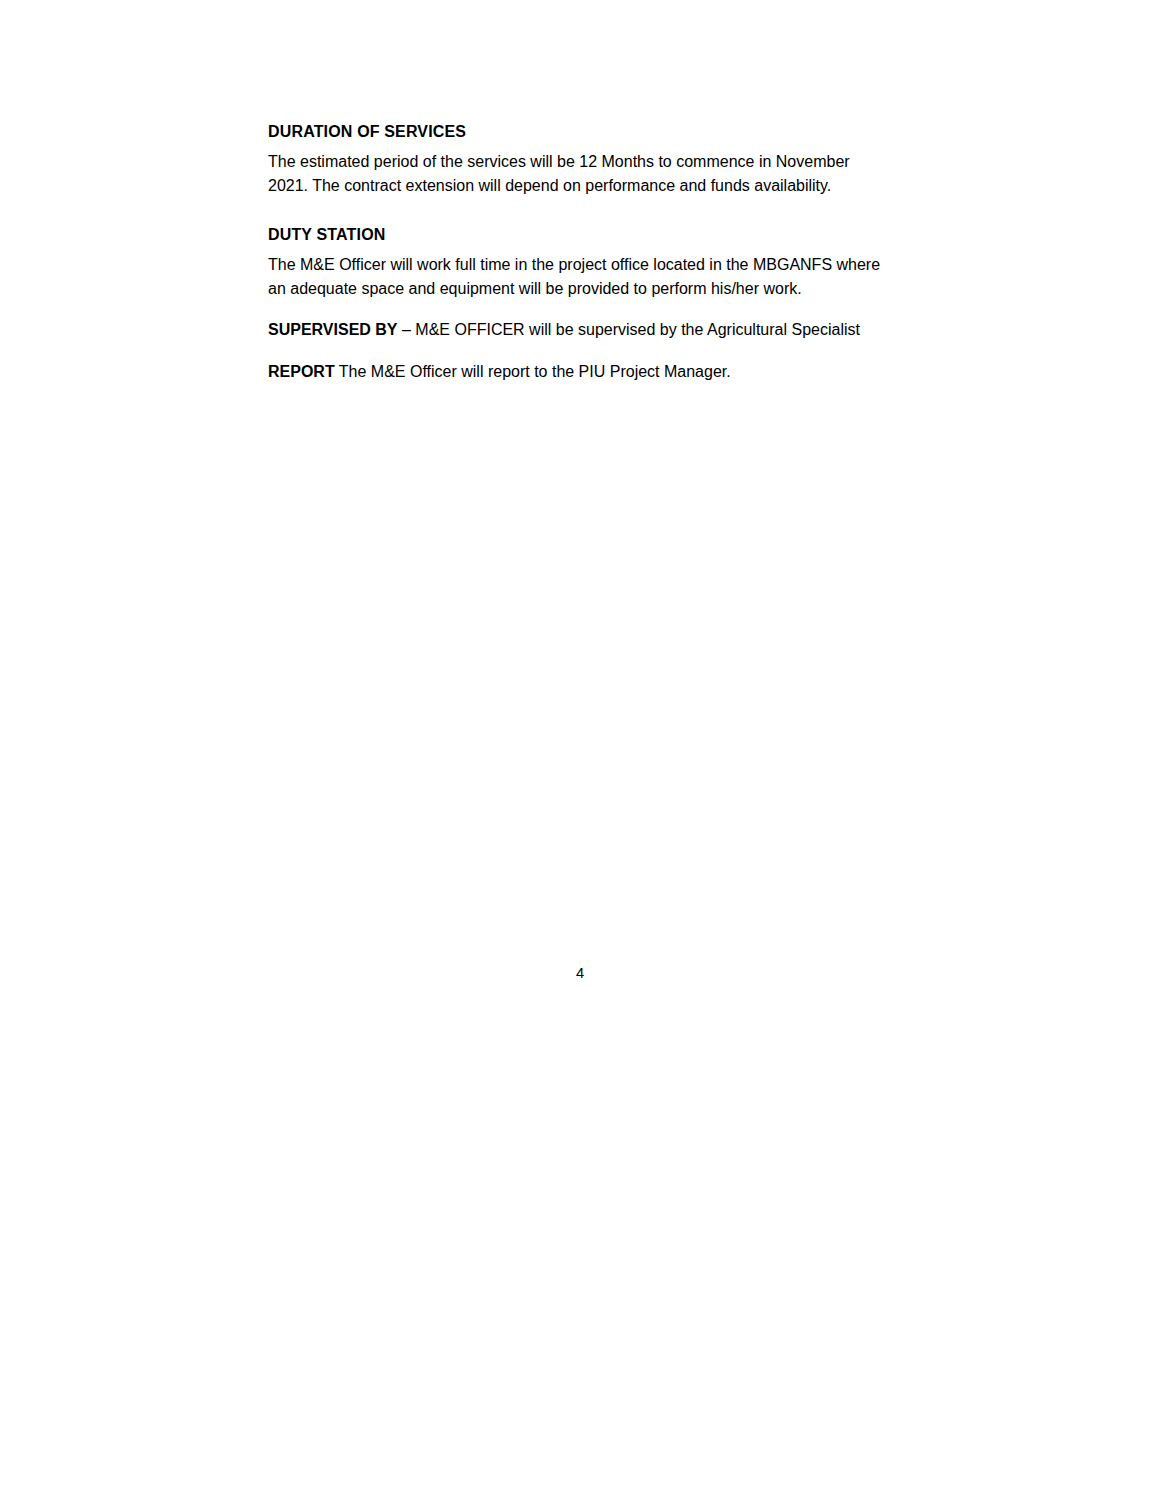DURATION OF SERVICES
The estimated period of the services will be 12 Months to commence in November 2021. The contract extension will depend on performance and funds availability.
DUTY STATION
The M&E Officer will work full time in the project office located in the MBGANFS where an adequate space and equipment will be provided to perform his/her work.
SUPERVISED BY – M&E OFFICER will be supervised by the Agricultural Specialist
REPORT The M&E Officer will report to the PIU Project Manager.
4